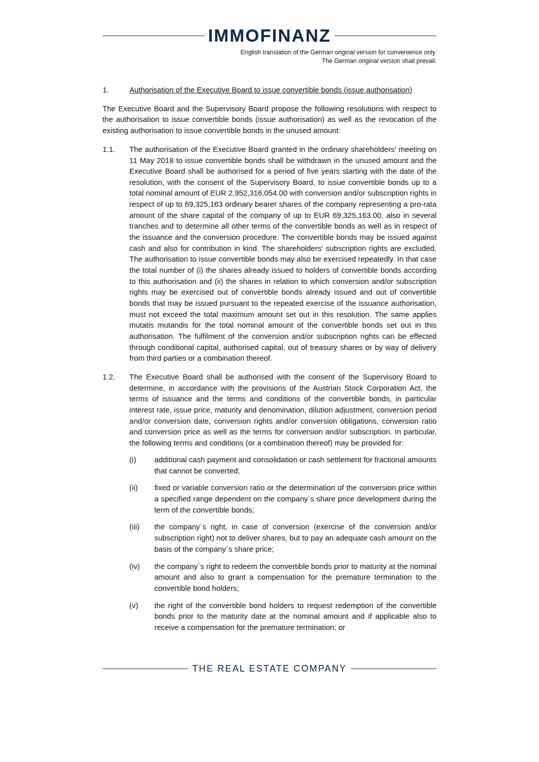IMMOFINANZ
English translation of the German original version for convenience only.
The German original version shall prevail.
1. Authorisation of the Executive Board to issue convertible bonds (issue authorisation)
The Executive Board and the Supervisory Board propose the following resolutions with respect to the authorisation to issue convertible bonds (issue authorisation) as well as the revocation of the existing authorisation to issue convertible bonds in the unused amount:
1.1.
The authorisation of the Executive Board granted in the ordinary shareholders’ meeting on 11 May 2018 to issue convertible bonds shall be withdrawn in the unused amount and the Executive Board shall be authorised for a period of five years starting with the date of the resolution, with the consent of the Supervisory Board, to issue convertible bonds up to a total nominal amount of EUR 2,952,316,054.00 with conversion and/or subscription rights in respect of up to 69,325,163 ordinary bearer shares of the company representing a pro-rata amount of the share capital of the company of up to EUR 69,325,163.00, also in several tranches and to determine all other terms of the convertible bonds as well as in respect of the issuance and the conversion procedure. The convertible bonds may be issued against cash and also for contribution in kind. The shareholders’ subscription rights are excluded. The authorisation to issue convertible bonds may also be exercised repeatedly. In that case the total number of (i) the shares already issued to holders of convertible bonds according to this authorisation and (ii) the shares in relation to which conversion and/or subscription rights may be exercised out of convertible bonds already issued and out of convertible bonds that may be issued pursuant to the repeated exercise of the issuance authorisation, must not exceed the total maximum amount set out in this resolution. The same applies mutatis mutandis for the total nominal amount of the convertible bonds set out in this authorisation. The fulfilment of the conversion and/or subscription rights can be effected through conditional capital, authorised capital, out of treasury shares or by way of delivery from third parties or a combination thereof.
1.2.
The Executive Board shall be authorised with the consent of the Supervisory Board to determine, in accordance with the provisions of the Austrian Stock Corporation Act, the terms of issuance and the terms and conditions of the convertible bonds, in particular interest rate, issue price, maturity and denomination, dilution adjustment, conversion period and/or conversion date, conversion rights and/or conversion obligations, conversion ratio and conversion price as well as the terms for conversion and/or subscription. In particular, the following terms and conditions (or a combination thereof) may be provided for:
(i)
additional cash payment and consolidation or cash settlement for fractional amounts that cannot be converted;
(ii)
fixed or variable conversion ratio or the determination of the conversion price within a specified range dependent on the company´s share price development during the term of the convertible bonds;
(iii)
the company´s right, in case of conversion (exercise of the conversion and/or subscription right) not to deliver shares, but to pay an adequate cash amount on the basis of the company´s share price;
(iv)
the company´s right to redeem the convertible bonds prior to maturity at the nominal amount and also to grant a compensation for the premature termination to the convertible bond holders;
(v)
the right of the convertible bond holders to request redemption of the convertible bonds prior to the maturity date at the nominal amount and if applicable also to receive a compensation for the premature termination; or
THE REAL ESTATE COMPANY